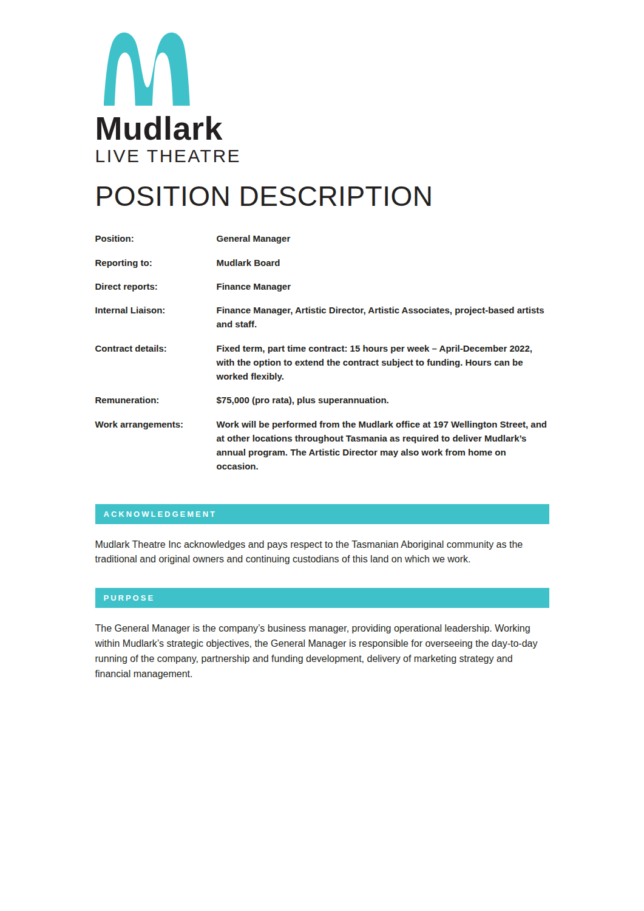Mudlark
LIVE THEATRE
POSITION DESCRIPTION
| Position: | General Manager |
| Reporting to: | Mudlark Board |
| Direct reports: | Finance Manager |
| Internal Liaison: | Finance Manager, Artistic Director, Artistic Associates, project-based artists and staff. |
| Contract details: | Fixed term, part time contract: 15 hours per week – April-December 2022, with the option to extend the contract subject to funding. Hours can be worked flexibly. |
| Remuneration: | $75,000 (pro rata), plus superannuation. |
| Work arrangements: | Work will be performed from the Mudlark office at 197 Wellington Street, and at other locations throughout Tasmania as required to deliver Mudlark’s annual program. The Artistic Director may also work from home on occasion. |
ACKNOWLEDGEMENT
Mudlark Theatre Inc acknowledges and pays respect to the Tasmanian Aboriginal community as the traditional and original owners and continuing custodians of this land on which we work.
PURPOSE
The General Manager is the company’s business manager, providing operational leadership. Working within Mudlark’s strategic objectives, the General Manager is responsible for overseeing the day-to-day running of the company, partnership and funding development, delivery of marketing strategy and financial management.